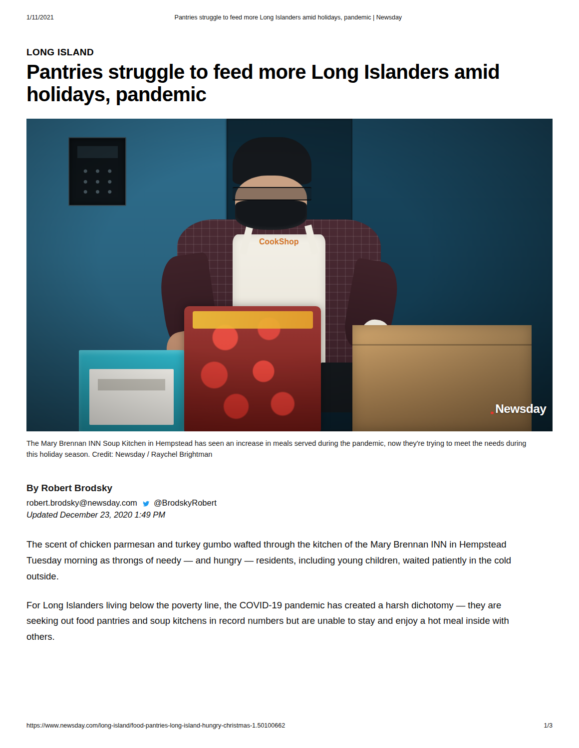1/11/2021 Pantries struggle to feed more Long Islanders amid holidays, pandemic | Newsday
LONG ISLAND
Pantries struggle to feed more Long Islanders amid holidays, pandemic
CookShop
Newsday
The Mary Brennan INN Soup Kitchen in Hempstead has seen an increase in meals served during the pandemic, now they're trying to meet the needs during this holiday season. Credit: Newsday / Raychel Brightman
By Robert Brodsky
robert.brodsky@newsday.com @BrodskyRobert
Updated December 23, 2020 1:49 PM
The scent of chicken parmesan and turkey gumbo wafted through the kitchen of the Mary Brennan INN in Hempstead Tuesday morning as throngs of needy — and hungry — residents, including young children, waited patiently in the cold outside.
For Long Islanders living below the poverty line, the COVID-19 pandemic has created a harsh dichotomy — they are seeking out food pantries and soup kitchens in record numbers but are unable to stay and enjoy a hot meal inside with others.
https://www.newsday.com/long-island/food-pantries-long-island-hungry-christmas-1.50100662 1/3